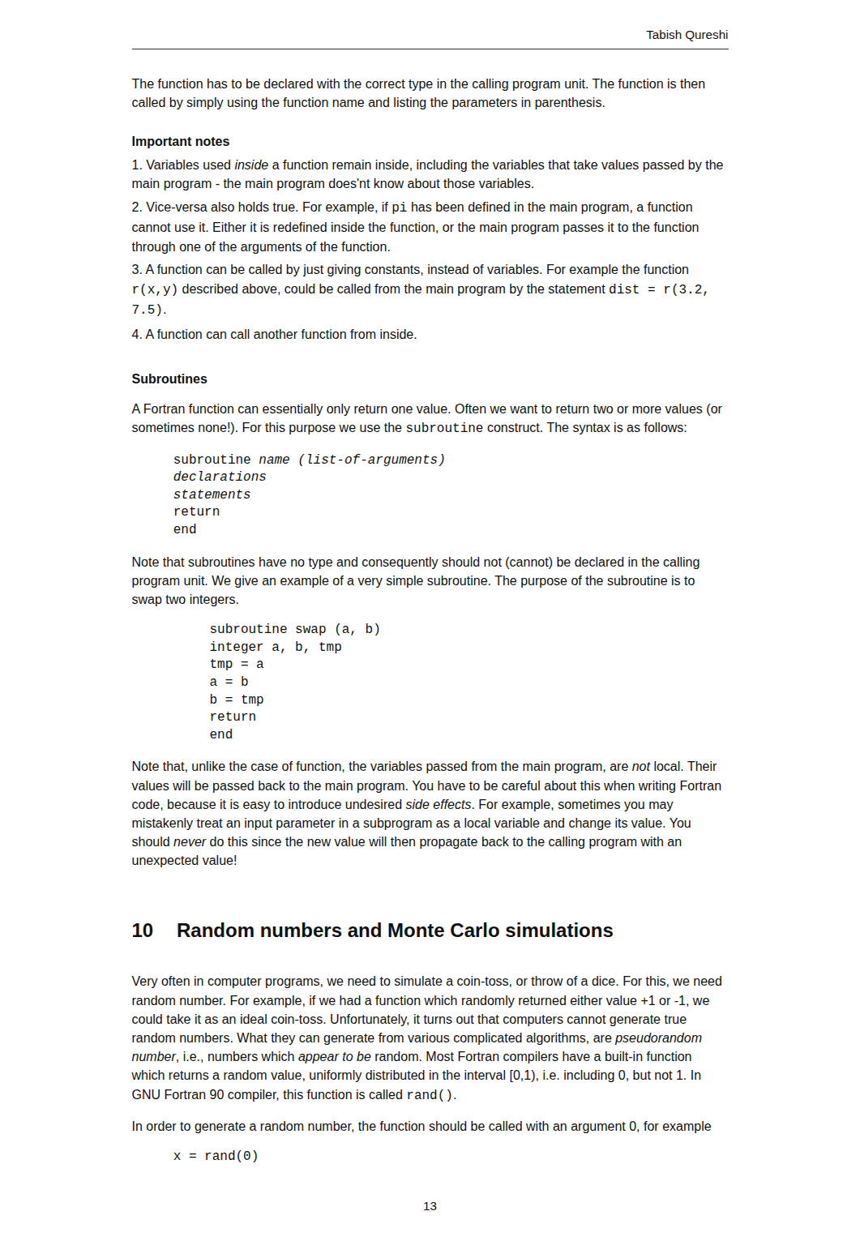Tabish Qureshi
The function has to be declared with the correct type in the calling program unit. The function is then called by simply using the function name and listing the parameters in parenthesis.
Important notes
1. Variables used inside a function remain inside, including the variables that take values passed by the main program - the main program does'nt know about those variables.
2. Vice-versa also holds true. For example, if pi has been defined in the main program, a function cannot use it. Either it is redefined inside the function, or the main program passes it to the function through one of the arguments of the function.
3. A function can be called by just giving constants, instead of variables. For example the function r(x,y) described above, could be called from the main program by the statement dist = r(3.2, 7.5).
4. A function can call another function from inside.
Subroutines
A Fortran function can essentially only return one value. Often we want to return two or more values (or sometimes none!). For this purpose we use the subroutine construct. The syntax is as follows:
subroutine name (list-of-arguments)
declarations
statements
return
end
Note that subroutines have no type and consequently should not (cannot) be declared in the calling program unit. We give an example of a very simple subroutine. The purpose of the subroutine is to swap two integers.
subroutine swap (a, b)
integer a, b, tmp
tmp = a
a = b
b = tmp
return
end
Note that, unlike the case of function, the variables passed from the main program, are not local. Their values will be passed back to the main program. You have to be careful about this when writing Fortran code, because it is easy to introduce undesired side effects. For example, sometimes you may mistakenly treat an input parameter in a subprogram as a local variable and change its value. You should never do this since the new value will then propagate back to the calling program with an unexpected value!
10 Random numbers and Monte Carlo simulations
Very often in computer programs, we need to simulate a coin-toss, or throw of a dice. For this, we need random number. For example, if we had a function which randomly returned either value +1 or -1, we could take it as an ideal coin-toss. Unfortunately, it turns out that computers cannot generate true random numbers. What they can generate from various complicated algorithms, are pseudorandom number, i.e., numbers which appear to be random. Most Fortran compilers have a built-in function which returns a random value, uniformly distributed in the interval [0,1), i.e. including 0, but not 1. In GNU Fortran 90 compiler, this function is called rand().
In order to generate a random number, the function should be called with an argument 0, for example
x = rand(0)
13